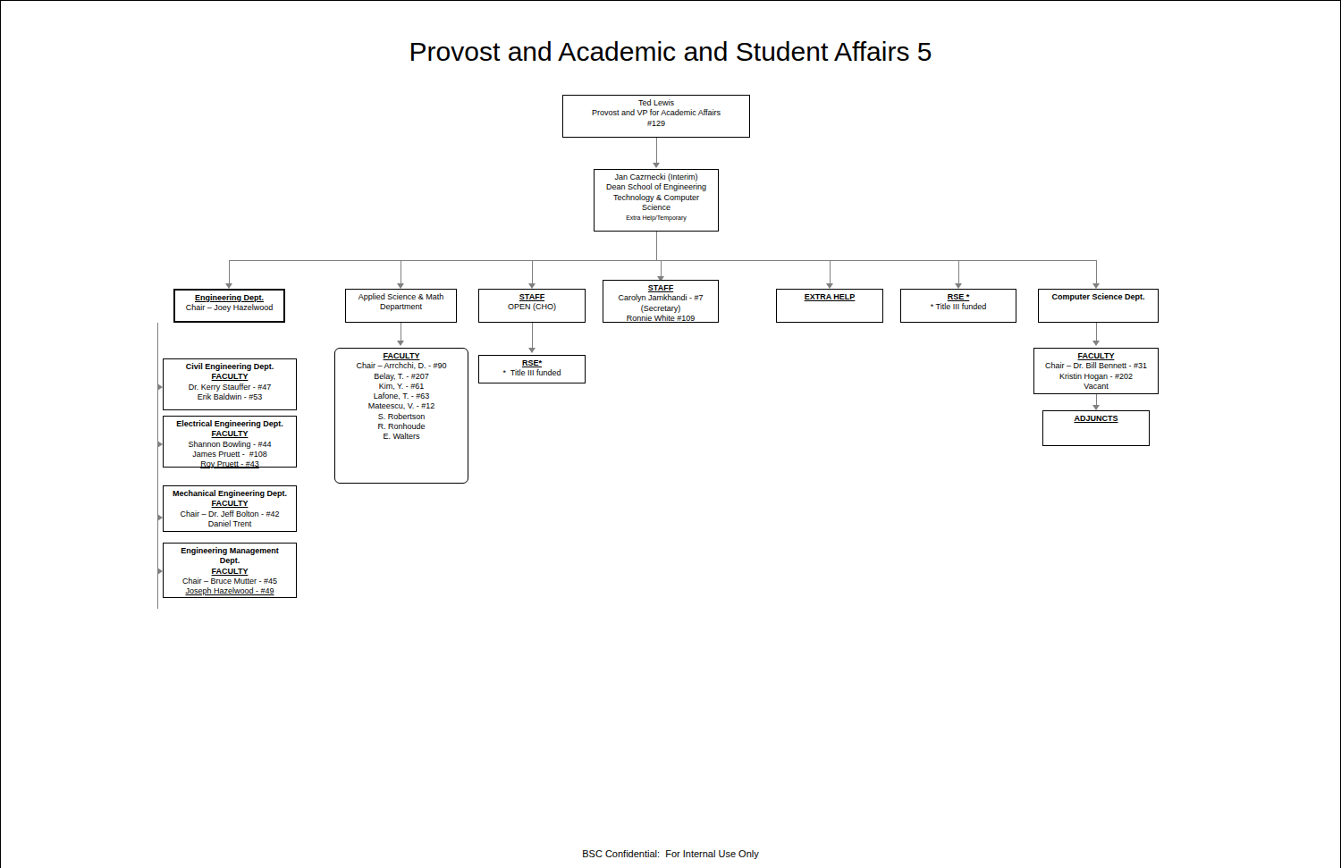Provost and Academic and Student Affairs 5
Ted Lewis
Provost and VP for Academic Affairs
#129
Jan Cazrnecki (Interim)
Dean School of Engineering
Technology & Computer
Science
Extra Help/Temporary
Engineering Dept.
Chair – Joey Hazelwood
Applied Science & Math
Department
STAFF
OPEN (CHO)
STAFF
Carolyn Jamkhandi - #7
(Secretary)
Ronnie White #109
EXTRA HELP
RSE *
* Title III funded
Computer Science Dept.
Civil Engineering Dept.
FACULTY
Dr. Kerry Stauffer - #47
Erik Baldwin - #53
Electrical Engineering Dept.
FACULTY
Shannon Bowling - #44
James Pruett - #108
Roy Pruett - #43
Mechanical Engineering Dept.
FACULTY
Chair – Dr. Jeff Bolton - #42
Daniel Trent
Engineering Management
Dept.
FACULTY
Chair – Bruce Mutter - #45
Joseph Hazelwood - #49
FACULTY
Chair – Arrchchi, D. - #90
Belay, T. - #207
Kim, Y. - #61
Lafone, T. - #63
Mateescu, V. - #12
S. Robertson
R. Ronhoude
E. Walters
RSE*
* Title III funded
FACULTY
Chair – Dr. Bill Bennett - #31
Kristin Hogan - #202
Vacant
ADJUNCTS
BSC Confidential: For Internal Use Only